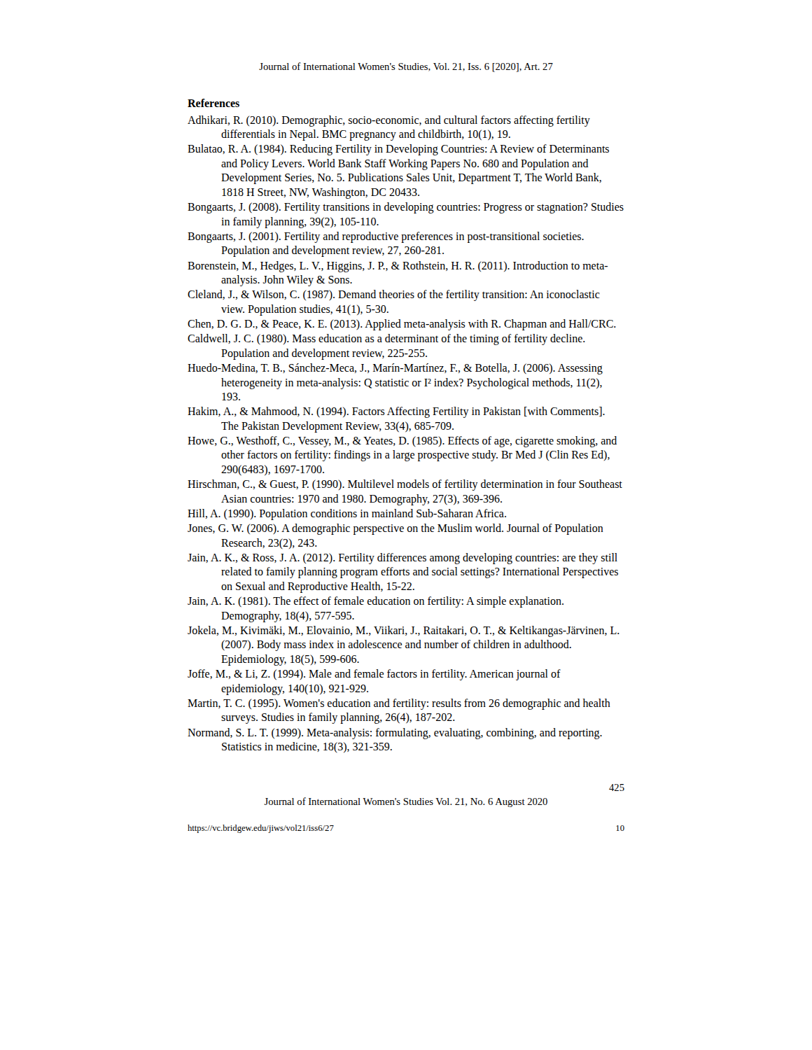Journal of International Women's Studies, Vol. 21, Iss. 6 [2020], Art. 27
References
Adhikari, R. (2010). Demographic, socio-economic, and cultural factors affecting fertility differentials in Nepal. BMC pregnancy and childbirth, 10(1), 19.
Bulatao, R. A. (1984). Reducing Fertility in Developing Countries: A Review of Determinants and Policy Levers. World Bank Staff Working Papers No. 680 and Population and Development Series, No. 5. Publications Sales Unit, Department T, The World Bank, 1818 H Street, NW, Washington, DC 20433.
Bongaarts, J. (2008). Fertility transitions in developing countries: Progress or stagnation? Studies in family planning, 39(2), 105-110.
Bongaarts, J. (2001). Fertility and reproductive preferences in post-transitional societies. Population and development review, 27, 260-281.
Borenstein, M., Hedges, L. V., Higgins, J. P., & Rothstein, H. R. (2011). Introduction to meta-analysis. John Wiley & Sons.
Cleland, J., & Wilson, C. (1987). Demand theories of the fertility transition: An iconoclastic view. Population studies, 41(1), 5-30.
Chen, D. G. D., & Peace, K. E. (2013). Applied meta-analysis with R. Chapman and Hall/CRC.
Caldwell, J. C. (1980). Mass education as a determinant of the timing of fertility decline. Population and development review, 225-255.
Huedo-Medina, T. B., Sánchez-Meca, J., Marín-Martínez, F., & Botella, J. (2006). Assessing heterogeneity in meta-analysis: Q statistic or I² index? Psychological methods, 11(2), 193.
Hakim, A., & Mahmood, N. (1994). Factors Affecting Fertility in Pakistan [with Comments]. The Pakistan Development Review, 33(4), 685-709.
Howe, G., Westhoff, C., Vessey, M., & Yeates, D. (1985). Effects of age, cigarette smoking, and other factors on fertility: findings in a large prospective study. Br Med J (Clin Res Ed), 290(6483), 1697-1700.
Hirschman, C., & Guest, P. (1990). Multilevel models of fertility determination in four Southeast Asian countries: 1970 and 1980. Demography, 27(3), 369-396.
Hill, A. (1990). Population conditions in mainland Sub-Saharan Africa.
Jones, G. W. (2006). A demographic perspective on the Muslim world. Journal of Population Research, 23(2), 243.
Jain, A. K., & Ross, J. A. (2012). Fertility differences among developing countries: are they still related to family planning program efforts and social settings? International Perspectives on Sexual and Reproductive Health, 15-22.
Jain, A. K. (1981). The effect of female education on fertility: A simple explanation. Demography, 18(4), 577-595.
Jokela, M., Kivimäki, M., Elovainio, M., Viikari, J., Raitakari, O. T., & Keltikangas-Järvinen, L. (2007). Body mass index in adolescence and number of children in adulthood. Epidemiology, 18(5), 599-606.
Joffe, M., & Li, Z. (1994). Male and female factors in fertility. American journal of epidemiology, 140(10), 921-929.
Martin, T. C. (1995). Women's education and fertility: results from 26 demographic and health surveys. Studies in family planning, 26(4), 187-202.
Normand, S. L. T. (1999). Meta-analysis: formulating, evaluating, combining, and reporting. Statistics in medicine, 18(3), 321-359.
425
Journal of International Women's Studies Vol. 21, No. 6 August 2020
https://vc.bridgew.edu/jiws/vol21/iss6/27 10